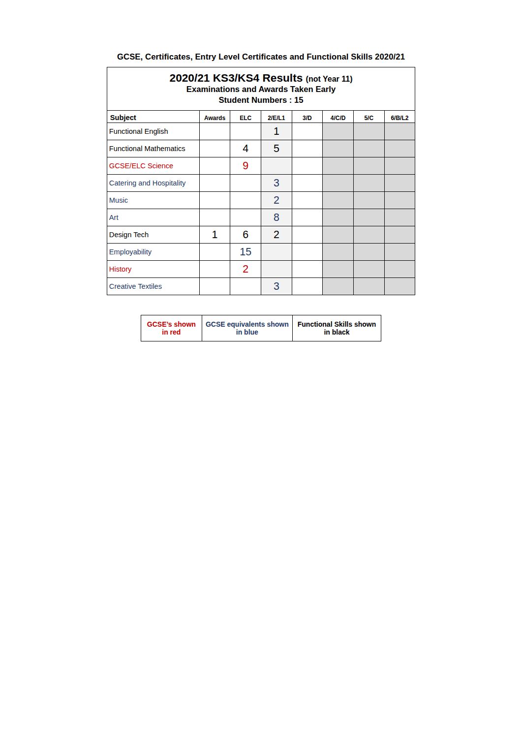GCSE, Certificates, Entry Level Certificates and Functional Skills 2020/21
2020/21 KS3/KS4 Results (not Year 11) Examinations and Awards Taken Early Student Numbers : 15
| Subject | Awards | ELC | 2/E/L1 | 3/D | 4/C/D | 5/C | 6/B/L2 |
| --- | --- | --- | --- | --- | --- | --- | --- |
| Functional English | | | 1 | | | | |
| Functional Mathematics | | 4 | 5 | | | | |
| GCSE/ELC Science | | 9 | | | | | |
| Catering and Hospitality | | | 3 | | | | |
| Music | | | 2 | | | | |
| Art | | | 8 | | | | |
| Design Tech | 1 | 6 | 2 | | | | |
| Employability | | 15 | | | | | |
| History | | 2 | | | | | |
| Creative Textiles | | | 3 | | | | |
| GCSE’s shown in red | GCSE equivalents shown in blue | Functional Skills shown in black |